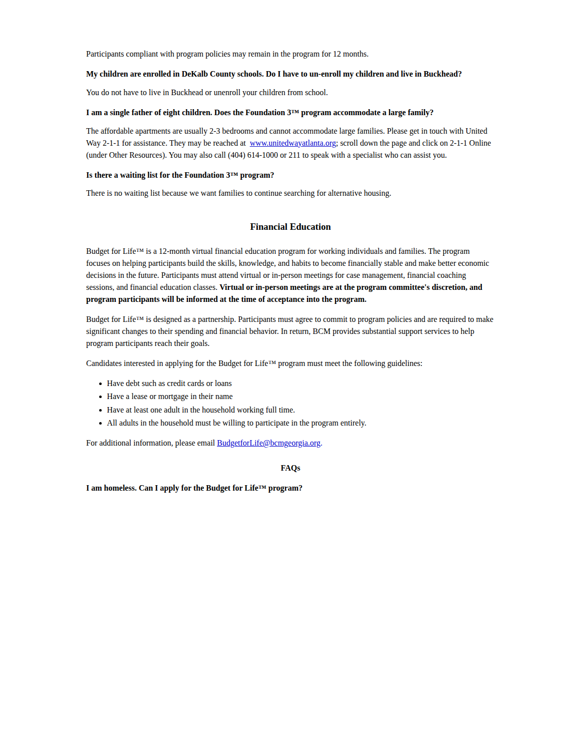Participants compliant with program policies may remain in the program for 12 months.
My children are enrolled in DeKalb County schools. Do I have to un-enroll my children and live in Buckhead?
You do not have to live in Buckhead or unenroll your children from school.
I am a single father of eight children. Does the Foundation 3™ program accommodate a large family?
The affordable apartments are usually 2-3 bedrooms and cannot accommodate large families. Please get in touch with United Way 2-1-1 for assistance. They may be reached at www.unitedwayatlanta.org; scroll down the page and click on 2-1-1 Online (under Other Resources). You may also call (404) 614-1000 or 211 to speak with a specialist who can assist you.
Is there a waiting list for the Foundation 3™ program?
There is no waiting list because we want families to continue searching for alternative housing.
Financial Education
Budget for Life™ is a 12-month virtual financial education program for working individuals and families. The program focuses on helping participants build the skills, knowledge, and habits to become financially stable and make better economic decisions in the future. Participants must attend virtual or in-person meetings for case management, financial coaching sessions, and financial education classes. Virtual or in-person meetings are at the program committee's discretion, and program participants will be informed at the time of acceptance into the program.
Budget for Life™ is designed as a partnership. Participants must agree to commit to program policies and are required to make significant changes to their spending and financial behavior. In return, BCM provides substantial support services to help program participants reach their goals.
Candidates interested in applying for the Budget for Life™ program must meet the following guidelines:
Have debt such as credit cards or loans
Have a lease or mortgage in their name
Have at least one adult in the household working full time.
All adults in the household must be willing to participate in the program entirely.
For additional information, please email BudgetforLife@bcmgeorgia.org.
FAQs
I am homeless. Can I apply for the Budget for Life™ program?